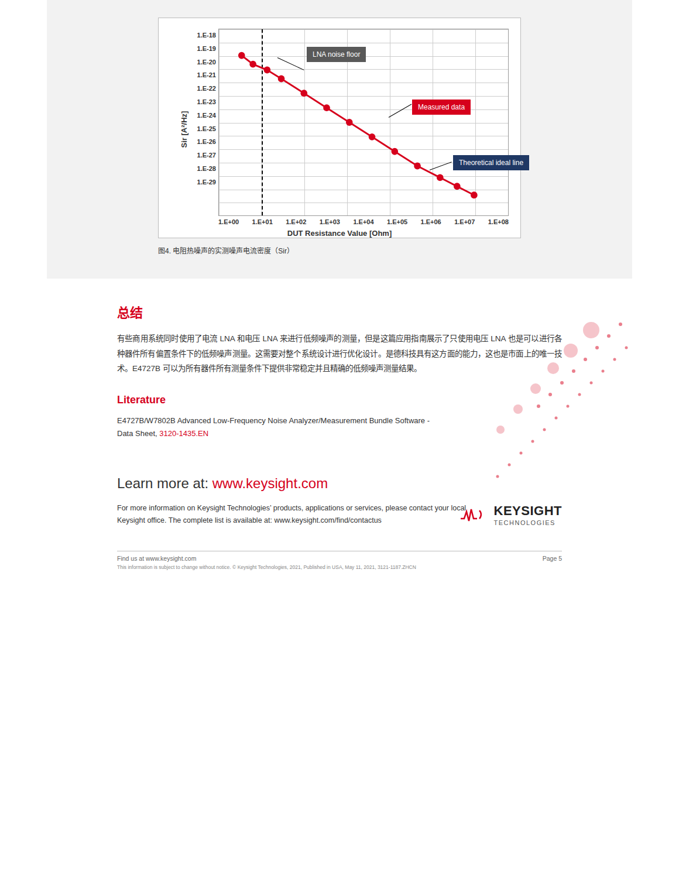Sir [A²/Hz]
1.E-18
1.E-19
1.E-20
1.E-21
1.E-22
1.E-23
1.E-24
1.E-25
1.E-26
1.E-27
1.E-28
1.E-29
LNA noise floor
Measured data
Theoretical ideal line
1.E+00 1.E+01 1.E+02 1.E+03 1.E+04 1.E+05 1.E+06 1.E+07 1.E+08
DUT Resistance Value [Ohm]
图4. 电阻热噪声的实测噪声电流密度（Sir）
总结
有些商用系统同时使用了电流 LNA 和电压 LNA 来进行低频噪声的测量，但是这篇应用指南展示了只使用电压 LNA 也是可以进行各种器件所有偏置条件下的低频噪声测量。这需要对整个系统设计进行优化设计。是德科技具有这方面的能力，这也是市面上的唯一技术。E4727B 可以为所有器件所有测量条件下提供非常稳定并且精确的低频噪声测量结果。
Literature
E4727B/W7802B Advanced Low-Frequency Noise Analyzer/Measurement Bundle Software -
Data Sheet, 3120-1435.EN
Learn more at: www.keysight.com
For more information on Keysight Technologies’ products, applications or services, please contact your local Keysight office. The complete list is available at: www.keysight.com/find/contactus
KEYSIGHT
TECHNOLOGIES
Find us at www.keysight.com Page 5 This information is subject to change without notice. © Keysight Technologies, 2021, Published in USA, May 11, 2021, 3121-1187.ZHCN